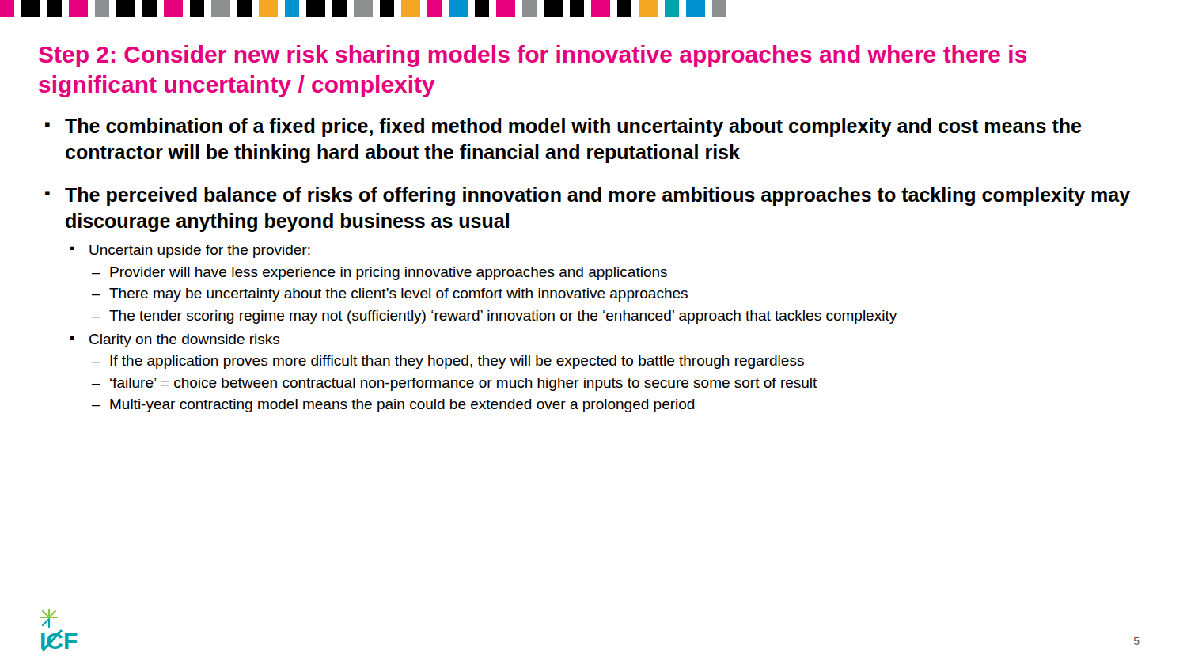Step 2: Consider new risk sharing models for innovative approaches and where there is significant uncertainty / complexity
The combination of a fixed price, fixed method model with uncertainty about complexity and cost means the contractor will be thinking hard about the financial and reputational risk
The perceived balance of risks of offering innovation and more ambitious approaches to tackling complexity may discourage anything beyond business as usual
Uncertain upside for the provider:
Provider will have less experience in pricing innovative approaches and applications
There may be uncertainty about the client’s level of comfort with innovative approaches
The tender scoring regime may not (sufficiently) ‘reward’ innovation or the ‘enhanced’ approach that tackles complexity
Clarity on the downside risks
If the application proves more difficult than they hoped, they will be expected to battle through regardless
‘failure’ = choice between contractual non-performance or much higher inputs to secure some sort of result
Multi-year contracting model means the pain could be extended over a prolonged period
ICF
5